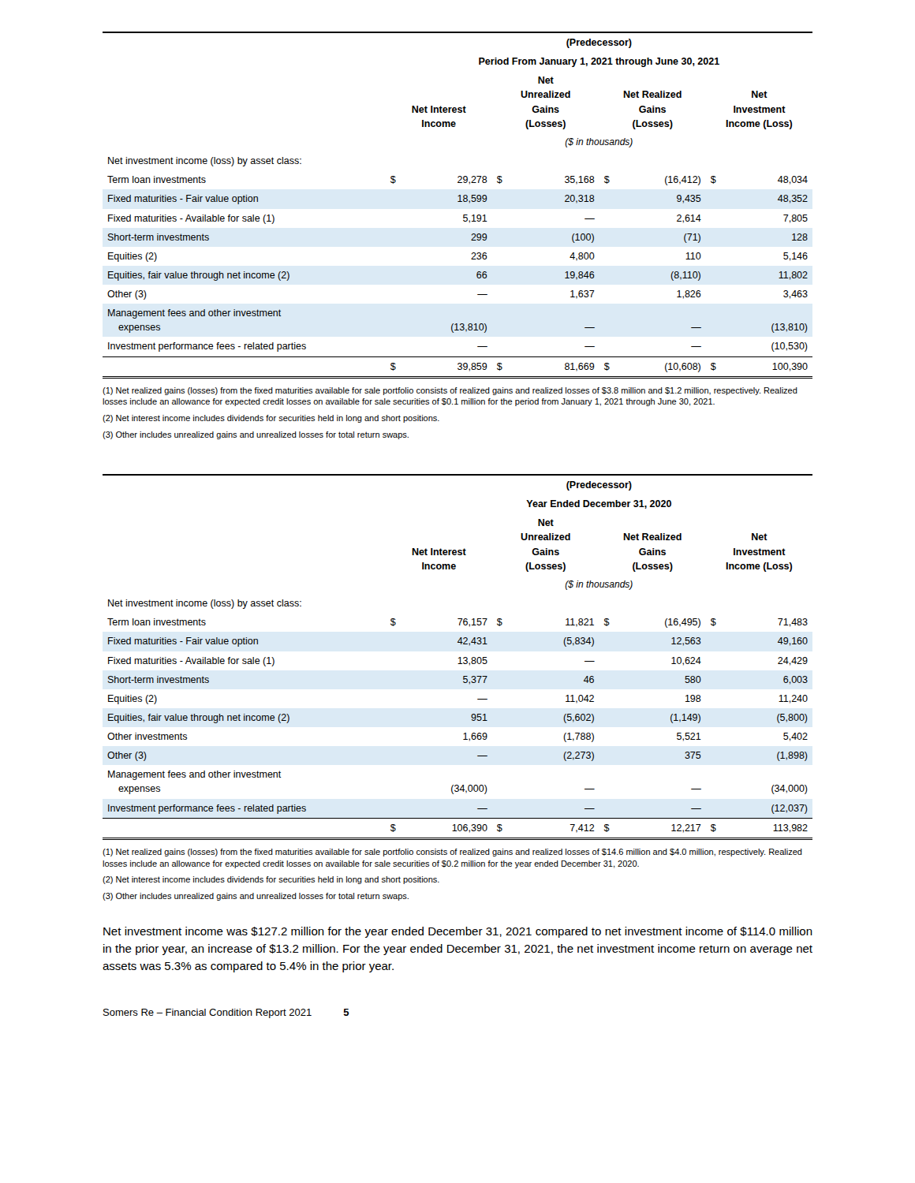| | (Predecessor) |
| | Period From January 1, 2021 through June 30, 2021 |
| | Net Interest Income | Net Unrealized Gains (Losses) | Net Realized Gains (Losses) | Net Investment Income (Loss) |
| | ($ in thousands) |
| Net investment income (loss) by asset class: | |
| Term loan investments | $ | 29,278 | $ | 35,168 | $ | (16,412) | $ | 48,034 |
| Fixed maturities - Fair value option | | 18,599 | | 20,318 | | 9,435 | | 48,352 |
| Fixed maturities - Available for sale (1) | | 5,191 | | — | | 2,614 | | 7,805 |
| Short-term investments | | 299 | | (100) | | (71) | | 128 |
| Equities (2) | | 236 | | 4,800 | | 110 | | 5,146 |
| Equities, fair value through net income (2) | | 66 | | 19,846 | | (8,110) | | 11,802 |
| Other (3) | | — | | 1,637 | | 1,826 | | 3,463 |
| Management fees and other investment expenses | | (13,810) | | — | | — | | (13,810) |
| Investment performance fees - related parties | | — | | — | | — | | (10,530) |
| | $ | 39,859 | $ | 81,669 | $ | (10,608) | $ | 100,390 |
(1) Net realized gains (losses) from the fixed maturities available for sale portfolio consists of realized gains and realized losses of $3.8 million and $1.2 million, respectively. Realized losses include an allowance for expected credit losses on available for sale securities of $0.1 million for the period from January 1, 2021 through June 30, 2021.
(2) Net interest income includes dividends for securities held in long and short positions.
(3) Other includes unrealized gains and unrealized losses for total return swaps.
| | (Predecessor) |
| | Year Ended December 31, 2020 |
| | Net Interest Income | Net Unrealized Gains (Losses) | Net Realized Gains (Losses) | Net Investment Income (Loss) |
| | ($ in thousands) |
| Net investment income (loss) by asset class: | |
| Term loan investments | $ | 76,157 | $ | 11,821 | $ | (16,495) | $ | 71,483 |
| Fixed maturities - Fair value option | | 42,431 | | (5,834) | | 12,563 | | 49,160 |
| Fixed maturities - Available for sale (1) | | 13,805 | | — | | 10,624 | | 24,429 |
| Short-term investments | | 5,377 | | 46 | | 580 | | 6,003 |
| Equities (2) | | — | | 11,042 | | 198 | | 11,240 |
| Equities, fair value through net income (2) | | 951 | | (5,602) | | (1,149) | | (5,800) |
| Other investments | | 1,669 | | (1,788) | | 5,521 | | 5,402 |
| Other (3) | | — | | (2,273) | | 375 | | (1,898) |
| Management fees and other investment expenses | | (34,000) | | — | | — | | (34,000) |
| Investment performance fees - related parties | | — | | — | | — | | (12,037) |
| | $ | 106,390 | $ | 7,412 | $ | 12,217 | $ | 113,982 |
(1) Net realized gains (losses) from the fixed maturities available for sale portfolio consists of realized gains and realized losses of $14.6 million and $4.0 million, respectively. Realized losses include an allowance for expected credit losses on available for sale securities of $0.2 million for the year ended December 31, 2020.
(2) Net interest income includes dividends for securities held in long and short positions.
(3) Other includes unrealized gains and unrealized losses for total return swaps.
Net investment income was $127.2 million for the year ended December 31, 2021 compared to net investment income of $114.0 million in the prior year, an increase of $13.2 million. For the year ended December 31, 2021, the net investment income return on average net assets was 5.3% as compared to 5.4% in the prior year.
Somers Re – Financial Condition Report 20215